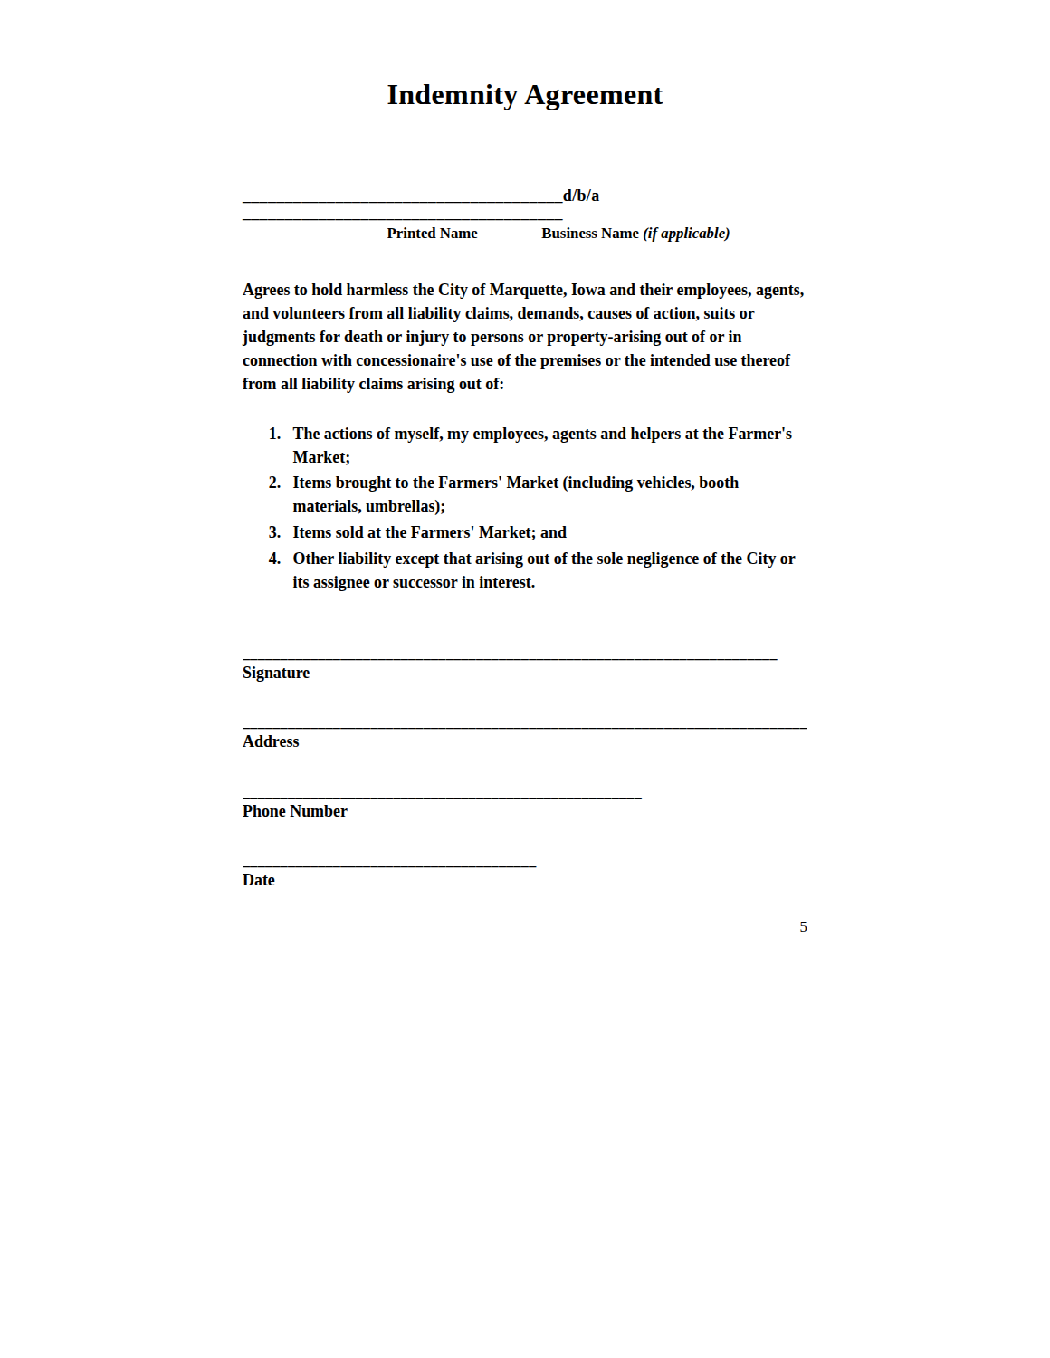Indemnity Agreement
______________________________________d/b/a ______________________________________
Printed Name Business Name (if applicable)
Agrees to hold harmless the City of Marquette, Iowa and their employees, agents, and volunteers from all liability claims, demands, causes of action, suits or judgments for death or injury to persons or property-arising out of or in connection with concessionaire's use of the premises or the intended use thereof from all liability claims arising out of:
The actions of myself, my employees, agents and helpers at the Farmer's Market;
Items brought to the Farmers' Market (including vehicles, booth materials, umbrellas);
Items sold at the Farmers' Market; and
Other liability except that arising out of the sole negligence of the City or its assignee or successor in interest.
_______________________________________________________________________
Signature
_________________________________________________________________________________
Address
_____________________________________________________
Phone Number
_______________________________________
Date
5